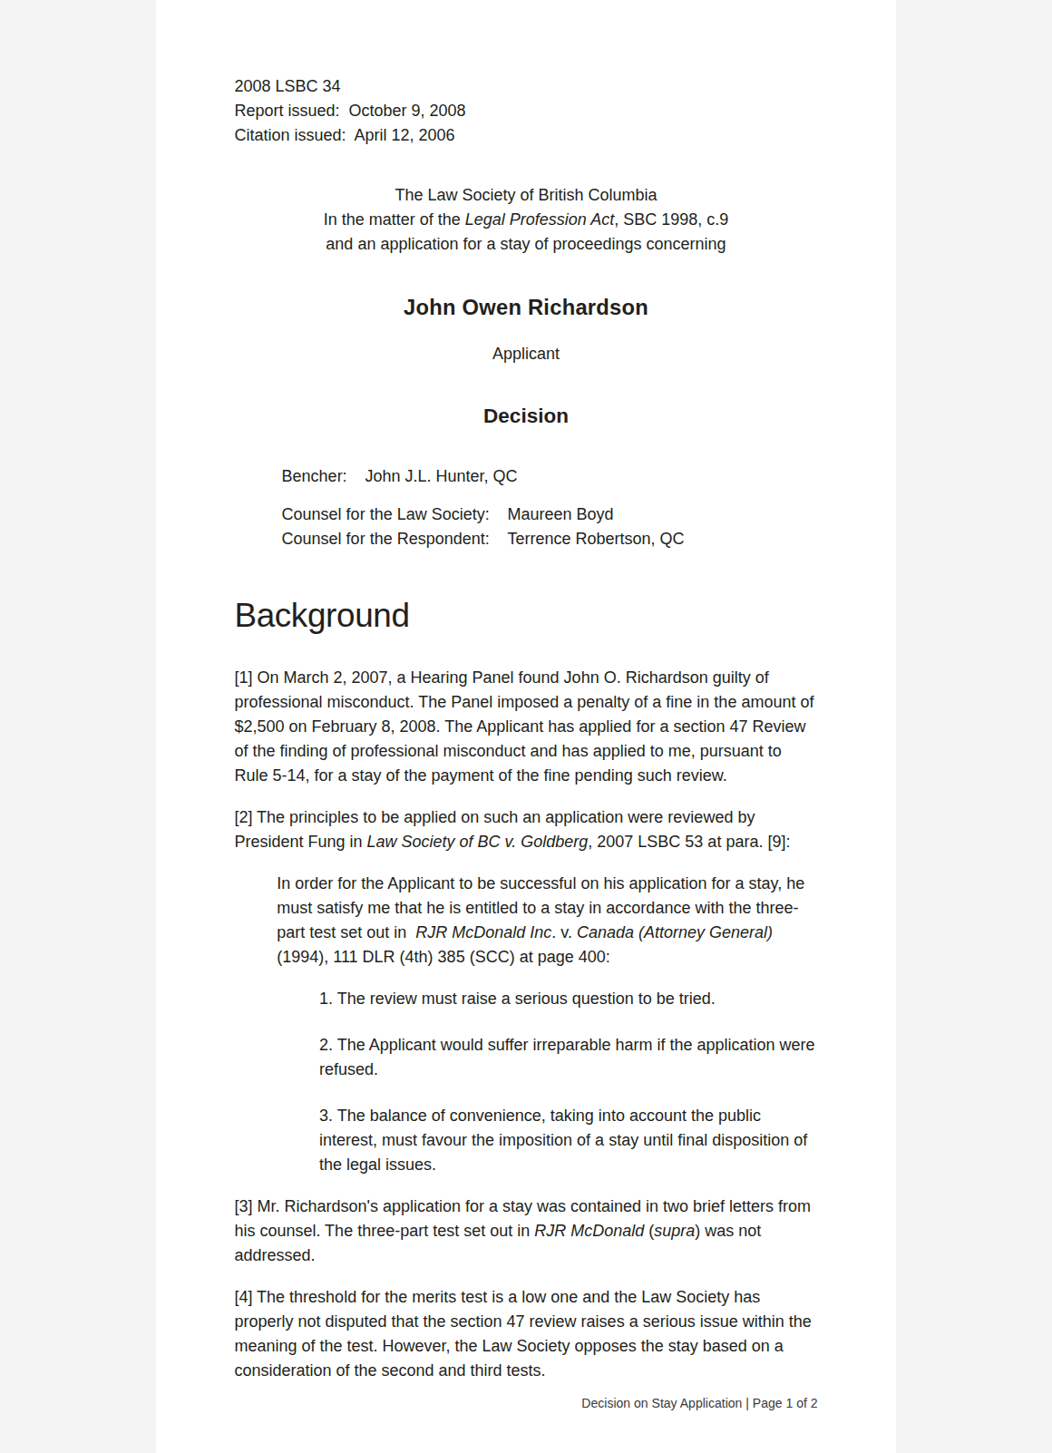2008 LSBC 34
Report issued: October 9, 2008
Citation issued: April 12, 2006
The Law Society of British Columbia
In the matter of the Legal Profession Act, SBC 1998, c.9
and an application for a stay of proceedings concerning
John Owen Richardson
Applicant
Decision
Bencher: John J.L. Hunter, QC
Counsel for the Law Society: Maureen Boyd
Counsel for the Respondent: Terrence Robertson, QC
Background
[1] On March 2, 2007, a Hearing Panel found John O. Richardson guilty of professional misconduct. The Panel imposed a penalty of a fine in the amount of $2,500 on February 8, 2008. The Applicant has applied for a section 47 Review of the finding of professional misconduct and has applied to me, pursuant to Rule 5-14, for a stay of the payment of the fine pending such review.
[2] The principles to be applied on such an application were reviewed by President Fung in Law Society of BC v. Goldberg, 2007 LSBC 53 at para. [9]:
In order for the Applicant to be successful on his application for a stay, he must satisfy me that he is entitled to a stay in accordance with the three-part test set out in RJR McDonald Inc. v. Canada (Attorney General) (1994), 111 DLR (4th) 385 (SCC) at page 400:
1. The review must raise a serious question to be tried.
2. The Applicant would suffer irreparable harm if the application were refused.
3. The balance of convenience, taking into account the public interest, must favour the imposition of a stay until final disposition of the legal issues.
[3] Mr. Richardson's application for a stay was contained in two brief letters from his counsel. The three-part test set out in RJR McDonald (supra) was not addressed.
[4] The threshold for the merits test is a low one and the Law Society has properly not disputed that the section 47 review raises a serious issue within the meaning of the test. However, the Law Society opposes the stay based on a consideration of the second and third tests.
Decision on Stay Application | Page 1 of 2